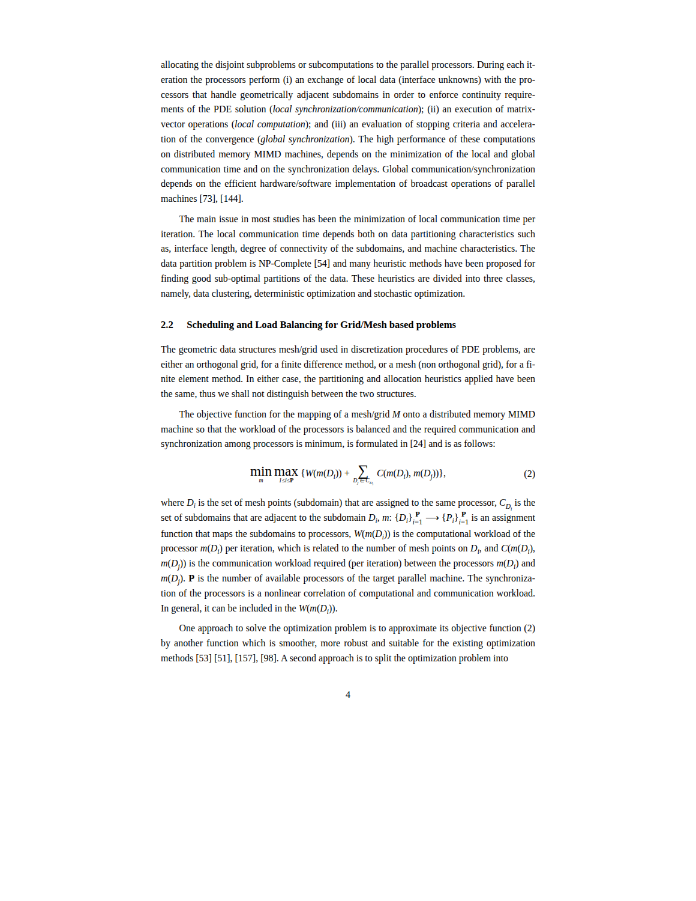allocating the disjoint subproblems or subcomputations to the parallel processors. During each iteration the processors perform (i) an exchange of local data (interface unknowns) with the processors that handle geometrically adjacent subdomains in order to enforce continuity requirements of the PDE solution (local synchronization/communication); (ii) an execution of matrix-vector operations (local computation); and (iii) an evaluation of stopping criteria and acceleration of the convergence (global synchronization). The high performance of these computations on distributed memory MIMD machines, depends on the minimization of the local and global communication time and on the synchronization delays. Global communication/synchronization depends on the efficient hardware/software implementation of broadcast operations of parallel machines [73], [144].
The main issue in most studies has been the minimization of local communication time per iteration. The local communication time depends both on data partitioning characteristics such as, interface length, degree of connectivity of the subdomains, and machine characteristics. The data partition problem is NP-Complete [54] and many heuristic methods have been proposed for finding good sub-optimal partitions of the data. These heuristics are divided into three classes, namely, data clustering, deterministic optimization and stochastic optimization.
2.2 Scheduling and Load Balancing for Grid/Mesh based problems
The geometric data structures mesh/grid used in discretization procedures of PDE problems, are either an orthogonal grid, for a finite difference method, or a mesh (non orthogonal grid), for a finite element method. In either case, the partitioning and allocation heuristics applied have been the same, thus we shall not distinguish between the two structures.
The objective function for the mapping of a mesh/grid M onto a distributed memory MIMD machine so that the workload of the processors is balanced and the required communication and synchronization among processors is minimum, is formulated in [24] and is as follows:
min m max 1≤i≤P {W(m(Di)) + ∑Dj ∈ CDi C(m(Di), m(Dj))}, (2)
where Di is the set of mesh points (subdomain) that are assigned to the same processor, CDi is the set of subdomains that are adjacent to the subdomain Di, m: {Di}Pi=1 ⟶ {Pi}Pi=1 is an assignment function that maps the subdomains to processors, W(m(Di)) is the computational workload of the processor m(Di) per iteration, which is related to the number of mesh points on Di, and C(m(Di), m(Dj)) is the communication workload required (per iteration) between the processors m(Di) and m(Dj). P is the number of available processors of the target parallel machine. The synchronization of the processors is a nonlinear correlation of computational and communication workload. In general, it can be included in the W(m(Di)).
One approach to solve the optimization problem is to approximate its objective function (2) by another function which is smoother, more robust and suitable for the existing optimization methods [53] [51], [157], [98]. A second approach is to split the optimization problem into
4